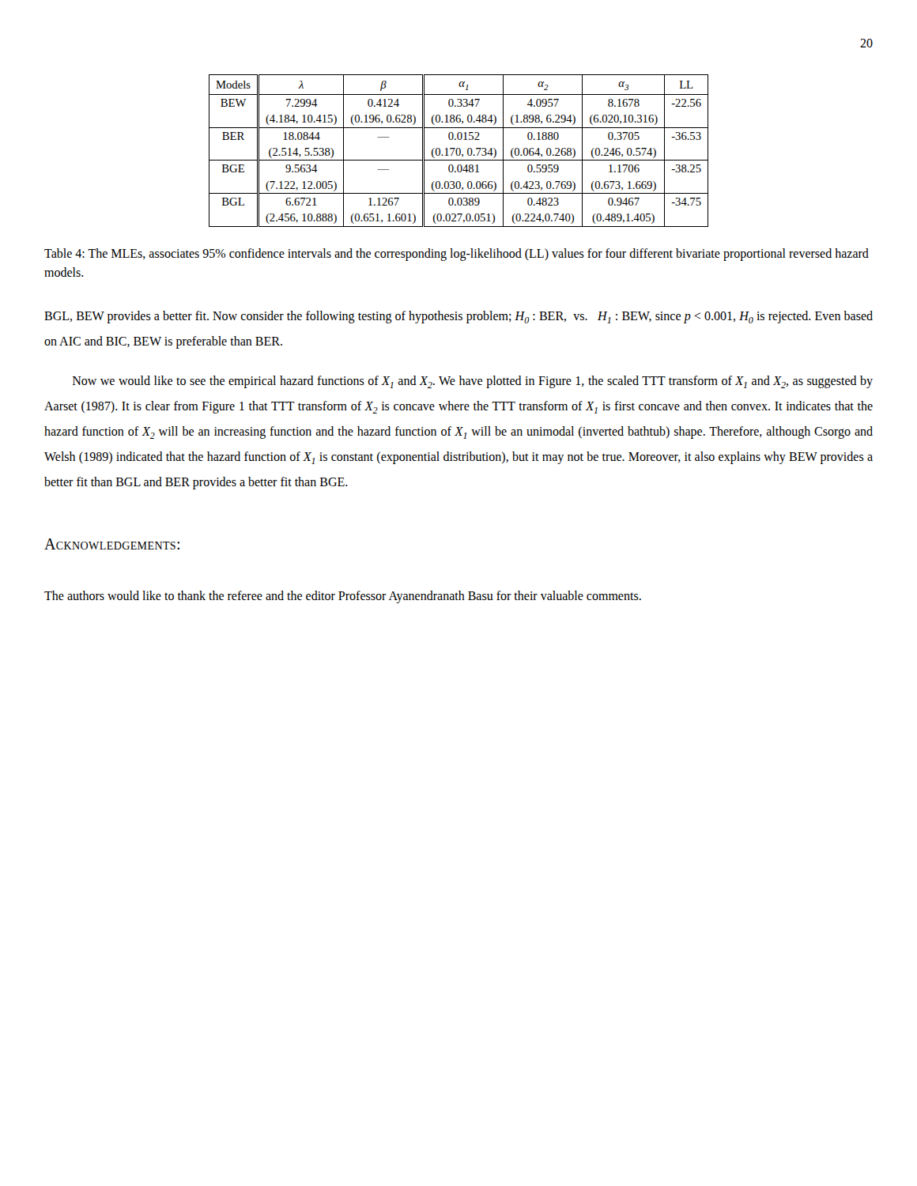20
| Models | λ | β | α 1 | α 2 | α 3 | LL |
| --- | --- | --- | --- | --- | --- | --- |
| BEW | 7.2994 | 0.4124 | 0.3347 | 4.0957 | 8.1678 | -22.56 |
| | (4.184, 10.415) | (0.196, 0.628) | (0.186, 0.484) | (1.898, 6.294) | (6.020,10.316) | |
| BER | 18.0844 | — | 0.0152 | 0.1880 | 0.3705 | -36.53 |
| | (2.514, 5.538) | | (0.170, 0.734) | (0.064, 0.268) | (0.246, 0.574) | |
| BGE | 9.5634 | — | 0.0481 | 0.5959 | 1.1706 | -38.25 |
| | (7.122, 12.005) | | (0.030, 0.066) | (0.423, 0.769) | (0.673, 1.669) | |
| BGL | 6.6721 | 1.1267 | 0.0389 | 0.4823 | 0.9467 | -34.75 |
| | (2.456, 10.888) | (0.651, 1.601) | (0.027,0.051) | (0.224,0.740) | (0.489,1.405) | |
Table 4: The MLEs, associates 95% confidence intervals and the corresponding log-likelihood (LL) values for four different bivariate proportional reversed hazard models.
BGL, BEW provides a better fit. Now consider the following testing of hypothesis problem; H0 : BER, vs. H1 : BEW, since p < 0.001, H0 is rejected. Even based on AIC and BIC, BEW is preferable than BER.
Now we would like to see the empirical hazard functions of X1 and X2. We have plotted in Figure 1, the scaled TTT transform of X1 and X2, as suggested by Aarset (1987). It is clear from Figure 1 that TTT transform of X2 is concave where the TTT transform of X1 is first concave and then convex. It indicates that the hazard function of X2 will be an increasing function and the hazard function of X1 will be an unimodal (inverted bathtub) shape. Therefore, although Csorgo and Welsh (1989) indicated that the hazard function of X1 is constant (exponential distribution), but it may not be true. Moreover, it also explains why BEW provides a better fit than BGL and BER provides a better fit than BGE.
Acknowledgements:
The authors would like to thank the referee and the editor Professor Ayanendranath Basu for their valuable comments.